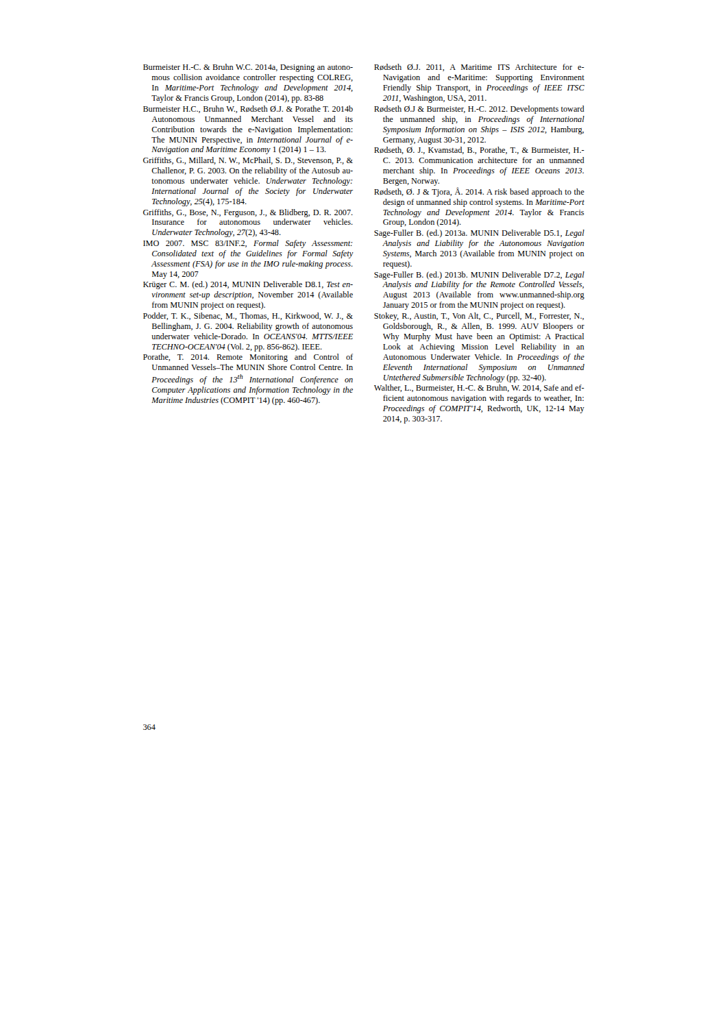Burmeister H.-C. & Bruhn W.C. 2014a, Designing an autonomous collision avoidance controller respecting COLREG, In Maritime-Port Technology and Development 2014, Taylor & Francis Group, London (2014), pp. 83-88
Burmeister H.C., Bruhn W., Rødseth Ø.J. & Porathe T. 2014b Autonomous Unmanned Merchant Vessel and its Contribution towards the e-Navigation Implementation: The MUNIN Perspective, in International Journal of e-Navigation and Maritime Economy 1 (2014) 1 – 13.
Griffiths, G., Millard, N. W., McPhail, S. D., Stevenson, P., & Challenor, P. G. 2003. On the reliability of the Autosub autonomous underwater vehicle. Underwater Technology: International Journal of the Society for Underwater Technology, 25(4), 175-184.
Griffiths, G., Bose, N., Ferguson, J., & Blidberg, D. R. 2007. Insurance for autonomous underwater vehicles. Underwater Technology, 27(2), 43-48.
IMO 2007. MSC 83/INF.2, Formal Safety Assessment: Consolidated text of the Guidelines for Formal Safety Assessment (FSA) for use in the IMO rule-making process. May 14, 2007
Krüger C. M. (ed.) 2014, MUNIN Deliverable D8.1, Test environment set-up description, November 2014 (Available from MUNIN project on request).
Podder, T. K., Sibenac, M., Thomas, H., Kirkwood, W. J., & Bellingham, J. G. 2004. Reliability growth of autonomous underwater vehicle-Dorado. In OCEANS'04. MTTS/IEEE TECHNO-OCEAN'04 (Vol. 2, pp. 856-862). IEEE.
Porathe, T. 2014. Remote Monitoring and Control of Unmanned Vessels–The MUNIN Shore Control Centre. In Proceedings of the 13th International Conference on Computer Applications and Information Technology in the Maritime Industries (COMPIT '14) (pp. 460-467).
Rødseth Ø.J. 2011, A Maritime ITS Architecture for e-Navigation and e-Maritime: Supporting Environment Friendly Ship Transport, in Proceedings of IEEE ITSC 2011, Washington, USA, 2011.
Rødseth Ø.J & Burmeister, H.-C. 2012. Developments toward the unmanned ship, in Proceedings of International Symposium Information on Ships – ISIS 2012, Hamburg, Germany, August 30-31, 2012.
Rødseth, Ø. J., Kvamstad, B., Porathe, T., & Burmeister, H.-C. 2013. Communication architecture for an unmanned merchant ship. In Proceedings of IEEE Oceans 2013. Bergen, Norway.
Rødseth, Ø. J & Tjora, Å. 2014. A risk based approach to the design of unmanned ship control systems. In Maritime-Port Technology and Development 2014. Taylor & Francis Group, London (2014).
Sage-Fuller B. (ed.) 2013a. MUNIN Deliverable D5.1, Legal Analysis and Liability for the Autonomous Navigation Systems, March 2013 (Available from MUNIN project on request).
Sage-Fuller B. (ed.) 2013b. MUNIN Deliverable D7.2, Legal Analysis and Liability for the Remote Controlled Vessels, August 2013 (Available from www.unmanned-ship.org January 2015 or from the MUNIN project on request).
Stokey, R., Austin, T., Von Alt, C., Purcell, M., Forrester, N., Goldsborough, R., & Allen, B. 1999. AUV Bloopers or Why Murphy Must have been an Optimist: A Practical Look at Achieving Mission Level Reliability in an Autonomous Underwater Vehicle. In Proceedings of the Eleventh International Symposium on Unmanned Untethered Submersible Technology (pp. 32-40).
Walther, L., Burmeister, H.-C. & Bruhn, W. 2014, Safe and efficient autonomous navigation with regards to weather, In: Proceedings of COMPIT'14, Redworth, UK, 12-14 May 2014, p. 303-317.
364